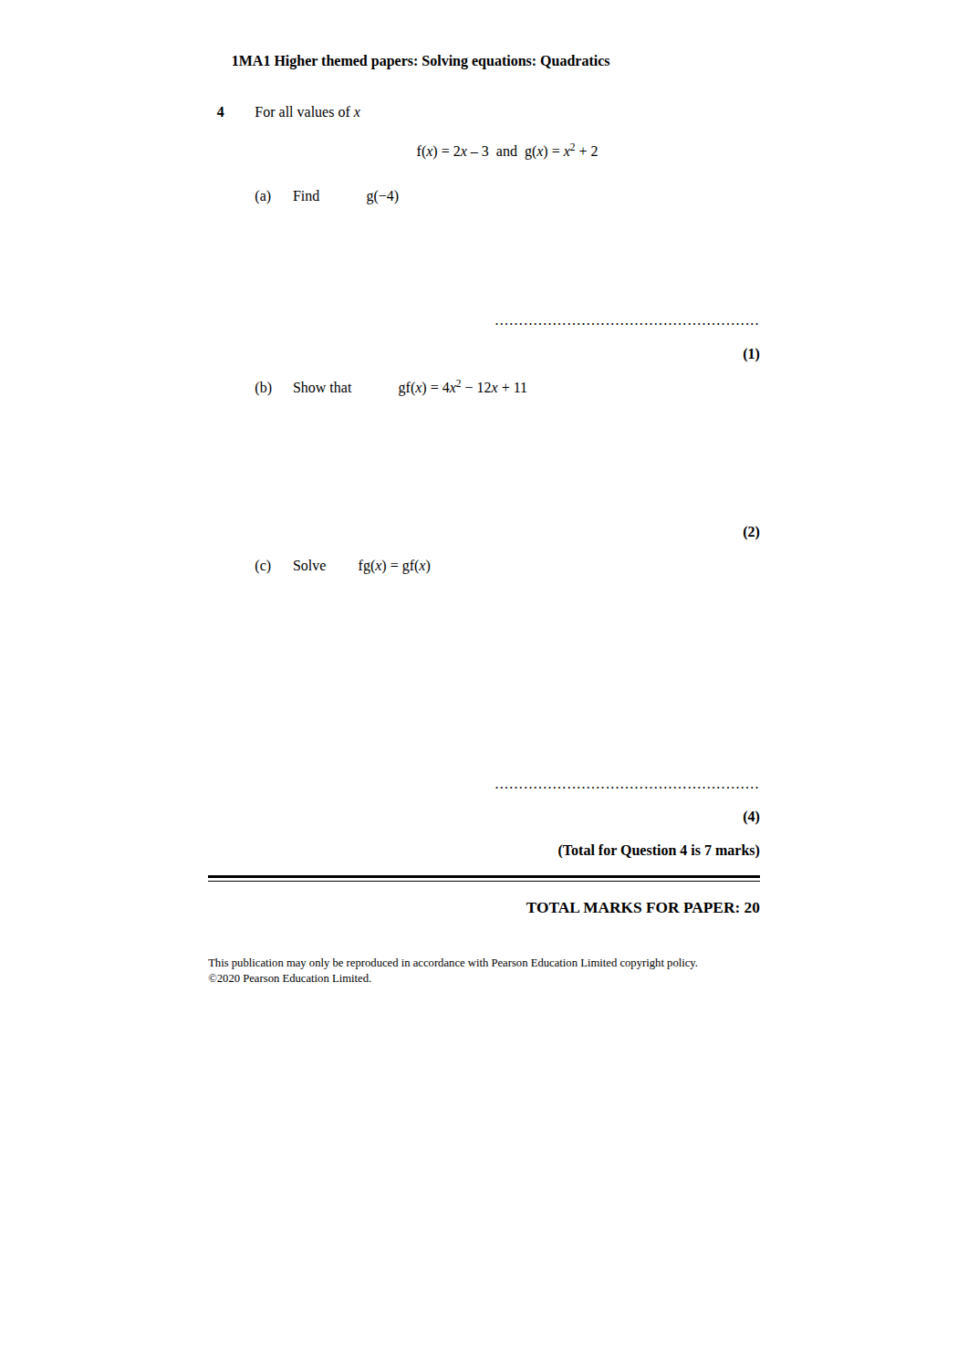1MA1 Higher themed papers: Solving equations: Quadratics
4
For all values of x
f(x) = 2x – 3 and g(x) = x2 + 2
(a) Find g(−4)
.......................................................
(1)
(b) Show that gf(x) = 4x2 − 12x + 11
(2)
(c) Solve fg(x) = gf(x)
.......................................................
(4)
(Total for Question 4 is 7 marks)
TOTAL MARKS FOR PAPER: 20
This publication may only be reproduced in accordance with Pearson Education Limited copyright policy.
©2020 Pearson Education Limited.